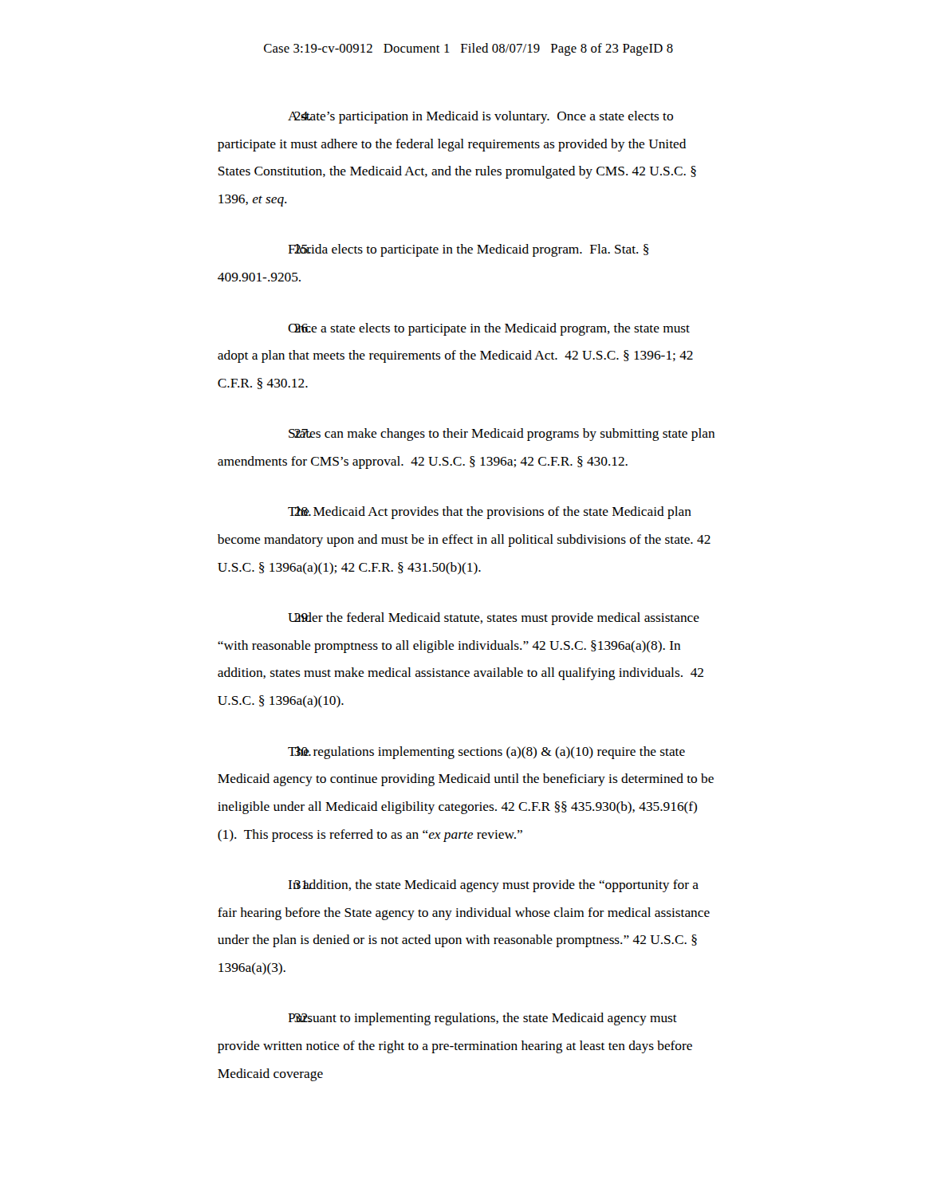Case 3:19-cv-00912 Document 1 Filed 08/07/19 Page 8 of 23 PageID 8
24. A state’s participation in Medicaid is voluntary. Once a state elects to participate it must adhere to the federal legal requirements as provided by the United States Constitution, the Medicaid Act, and the rules promulgated by CMS. 42 U.S.C. § 1396, et seq.
25. Florida elects to participate in the Medicaid program. Fla. Stat. § 409.901-.9205.
26. Once a state elects to participate in the Medicaid program, the state must adopt a plan that meets the requirements of the Medicaid Act. 42 U.S.C. § 1396-1; 42 C.F.R. § 430.12.
27. States can make changes to their Medicaid programs by submitting state plan amendments for CMS’s approval. 42 U.S.C. § 1396a; 42 C.F.R. § 430.12.
28. The Medicaid Act provides that the provisions of the state Medicaid plan become mandatory upon and must be in effect in all political subdivisions of the state. 42 U.S.C. § 1396a(a)(1); 42 C.F.R. § 431.50(b)(1).
29. Under the federal Medicaid statute, states must provide medical assistance “with reasonable promptness to all eligible individuals.” 42 U.S.C. §1396a(a)(8). In addition, states must make medical assistance available to all qualifying individuals. 42 U.S.C. § 1396a(a)(10).
30. The regulations implementing sections (a)(8) & (a)(10) require the state Medicaid agency to continue providing Medicaid until the beneficiary is determined to be ineligible under all Medicaid eligibility categories. 42 C.F.R §§ 435.930(b), 435.916(f)(1). This process is referred to as an “ex parte review.”
31. In addition, the state Medicaid agency must provide the “opportunity for a fair hearing before the State agency to any individual whose claim for medical assistance under the plan is denied or is not acted upon with reasonable promptness.” 42 U.S.C. § 1396a(a)(3).
32. Pursuant to implementing regulations, the state Medicaid agency must provide written notice of the right to a pre-termination hearing at least ten days before Medicaid coverage